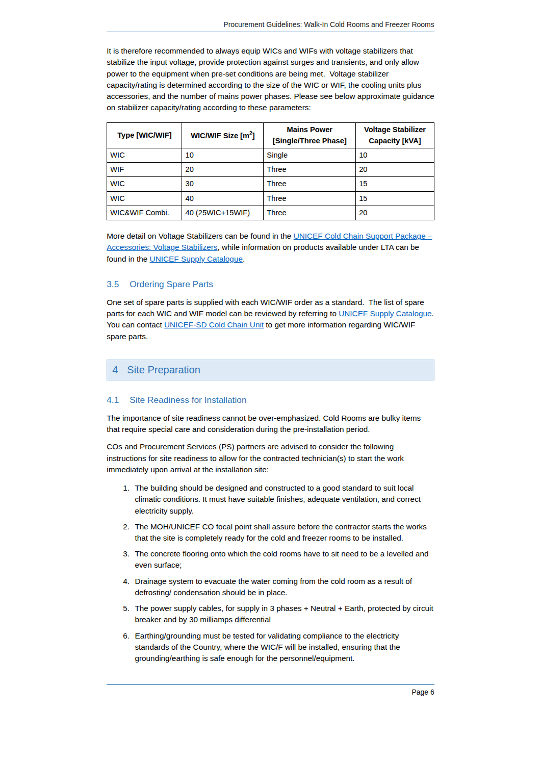Procurement Guidelines: Walk-In Cold Rooms and Freezer Rooms
It is therefore recommended to always equip WICs and WIFs with voltage stabilizers that stabilize the input voltage, provide protection against surges and transients, and only allow power to the equipment when pre-set conditions are being met. Voltage stabilizer capacity/rating is determined according to the size of the WIC or WIF, the cooling units plus accessories, and the number of mains power phases. Please see below approximate guidance on stabilizer capacity/rating according to these parameters:
| Type [WIC/WIF] | WIC/WIF Size [m 2 ] | Mains Power [Single/Three Phase] | Voltage Stabilizer Capacity [kVA] |
| --- | --- | --- | --- |
| WIC | 10 | Single | 10 |
| WIF | 20 | Three | 20 |
| WIC | 30 | Three | 15 |
| WIC | 40 | Three | 15 |
| WIC&WIF Combi. | 40 (25WIC+15WIF) | Three | 20 |
More detail on Voltage Stabilizers can be found in the UNICEF Cold Chain Support Package – Accessories: Voltage Stabilizers, while information on products available under LTA can be found in the UNICEF Supply Catalogue.
3.5 Ordering Spare Parts
One set of spare parts is supplied with each WIC/WIF order as a standard. The list of spare parts for each WIC and WIF model can be reviewed by referring to UNICEF Supply Catalogue. You can contact UNICEF-SD Cold Chain Unit to get more information regarding WIC/WIF spare parts.
4 Site Preparation
4.1 Site Readiness for Installation
The importance of site readiness cannot be over-emphasized. Cold Rooms are bulky items that require special care and consideration during the pre-installation period.
COs and Procurement Services (PS) partners are advised to consider the following instructions for site readiness to allow for the contracted technician(s) to start the work immediately upon arrival at the installation site:
The building should be designed and constructed to a good standard to suit local climatic conditions. It must have suitable finishes, adequate ventilation, and correct electricity supply.
The MOH/UNICEF CO focal point shall assure before the contractor starts the works that the site is completely ready for the cold and freezer rooms to be installed.
The concrete flooring onto which the cold rooms have to sit need to be a levelled and even surface;
Drainage system to evacuate the water coming from the cold room as a result of defrosting/ condensation should be in place.
The power supply cables, for supply in 3 phases + Neutral + Earth, protected by circuit breaker and by 30 milliamps differential
Earthing/grounding must be tested for validating compliance to the electricity standards of the Country, where the WIC/F will be installed, ensuring that the grounding/earthing is safe enough for the personnel/equipment.
Page 6